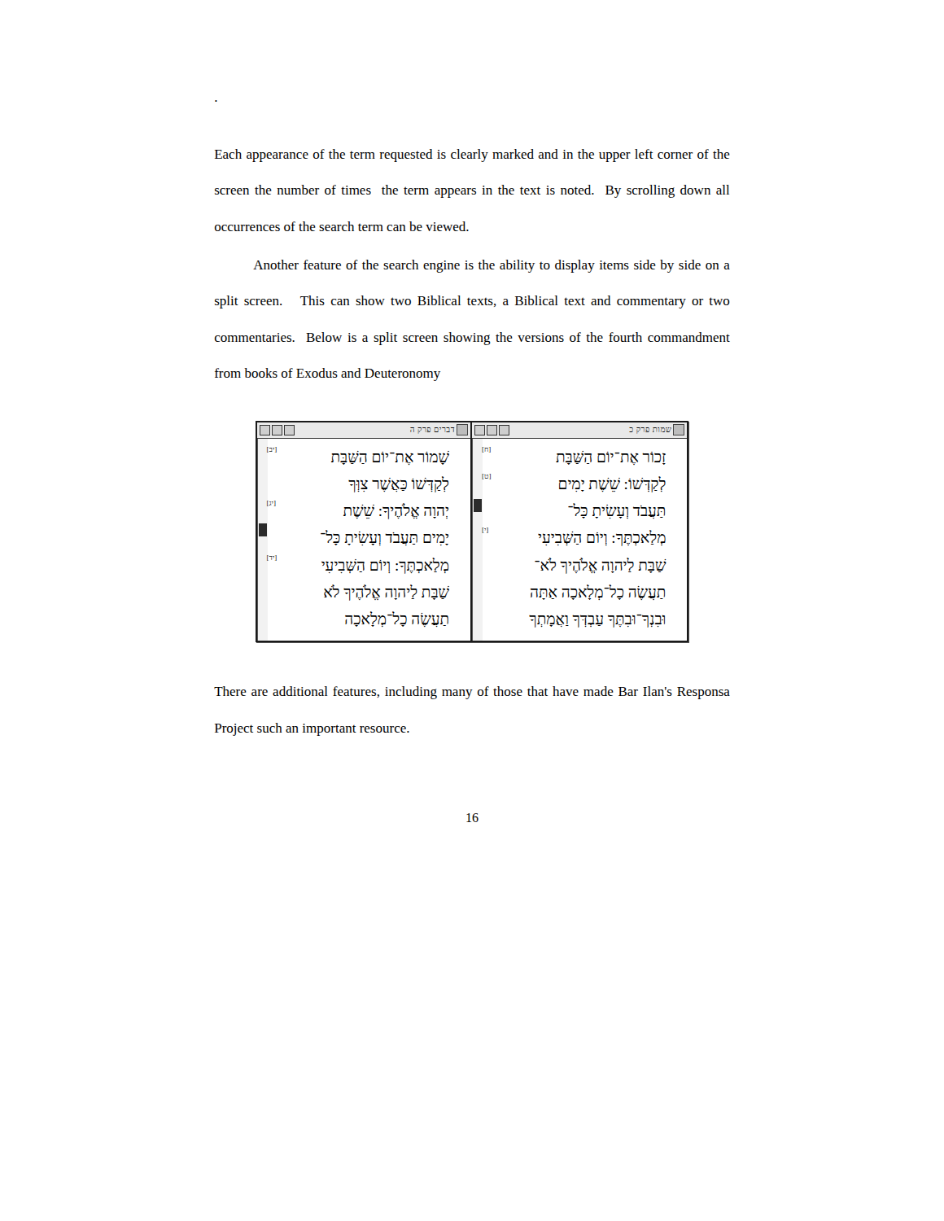.
Each appearance of the term requested is clearly marked and in the upper left corner of the screen the number of times the term appears in the text is noted. By scrolling down all occurrences of the search term can be viewed.
Another feature of the search engine is the ability to display items side by side on a split screen. This can show two Biblical texts, a Biblical text and commentary or two commentaries. Below is a split screen showing the versions of the fourth commandment from books of Exodus and Deuteronomy
דברים פרק ה
[יב] שָׁמוֹר אֶת־יוֹם הַשַּׁבָּת
לְקַדְּשׁוֹ כַּאֲשֶׁר צִוְּךָ
[יג] יְהוָה אֱלֹהֶיךָ: שֵׁשֶׁת
יָמִים תַּעֲבֹד וְעָשִׂיתָ כָּל־
[יד] מְלַאכְתֶּךָ: וְיוֹם הַשְּׁבִיעִי
שַׁבָּת לַיהוָה אֱלֹהֶיךָ לֹא
תַעֲשֶׂה כָל־מְלָאכָה
שמות פרק כ
[ח] זָכוֹר אֶת־יוֹם הַשַּׁבָּת
[ט] לְקַדְּשׁוֹ: שֵׁשֶׁת יָמִים
תַּעֲבֹד וְעָשִׂיתָ כָּל־
[י] מְלַאכְתֶּךָ: וְיוֹם הַשְּׁבִיעִי
שַׁבָּת לַיהוָה אֱלֹהֶיךָ לֹא־
תַעֲשֶׂה כָל־מְלָאכָה אַתָּה
וּבִנְךָ־וּבִתֶּךָ עַבְדְּךָ וַאֲמָתְךָ
There are additional features, including many of those that have made Bar Ilan's Responsa Project such an important resource.
16